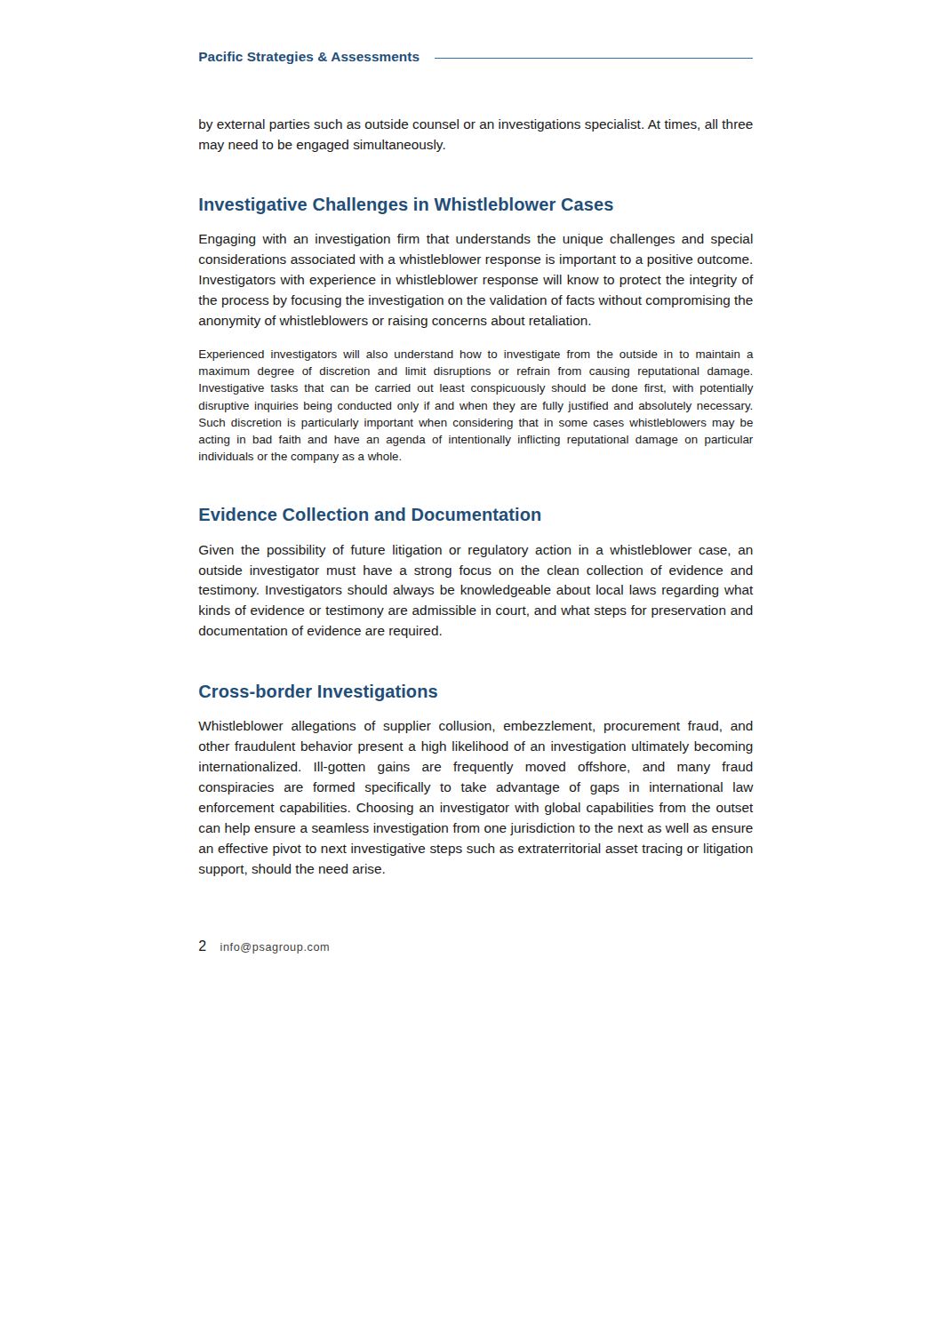Pacific Strategies & Assessments
by external parties such as outside counsel or an investigations specialist. At times, all three may need to be engaged simultaneously.
Investigative Challenges in Whistleblower Cases
Engaging with an investigation firm that understands the unique challenges and special considerations associated with a whistleblower response is important to a positive outcome. Investigators with experience in whistleblower response will know to protect the integrity of the process by focusing the investigation on the validation of facts without compromising the anonymity of whistleblowers or raising concerns about retaliation.
Experienced investigators will also understand how to investigate from the outside in to maintain a maximum degree of discretion and limit disruptions or refrain from causing reputational damage. Investigative tasks that can be carried out least conspicuously should be done first, with potentially disruptive inquiries being conducted only if and when they are fully justified and absolutely necessary. Such discretion is particularly important when considering that in some cases whistleblowers may be acting in bad faith and have an agenda of intentionally inflicting reputational damage on particular individuals or the company as a whole.
Evidence Collection and Documentation
Given the possibility of future litigation or regulatory action in a whistleblower case, an outside investigator must have a strong focus on the clean collection of evidence and testimony. Investigators should always be knowledgeable about local laws regarding what kinds of evidence or testimony are admissible in court, and what steps for preservation and documentation of evidence are required.
Cross-border Investigations
Whistleblower allegations of supplier collusion, embezzlement, procurement fraud, and other fraudulent behavior present a high likelihood of an investigation ultimately becoming internationalized. Ill-gotten gains are frequently moved offshore, and many fraud conspiracies are formed specifically to take advantage of gaps in international law enforcement capabilities. Choosing an investigator with global capabilities from the outset can help ensure a seamless investigation from one jurisdiction to the next as well as ensure an effective pivot to next investigative steps such as extraterritorial asset tracing or litigation support, should the need arise.
2 info@psagroup.com